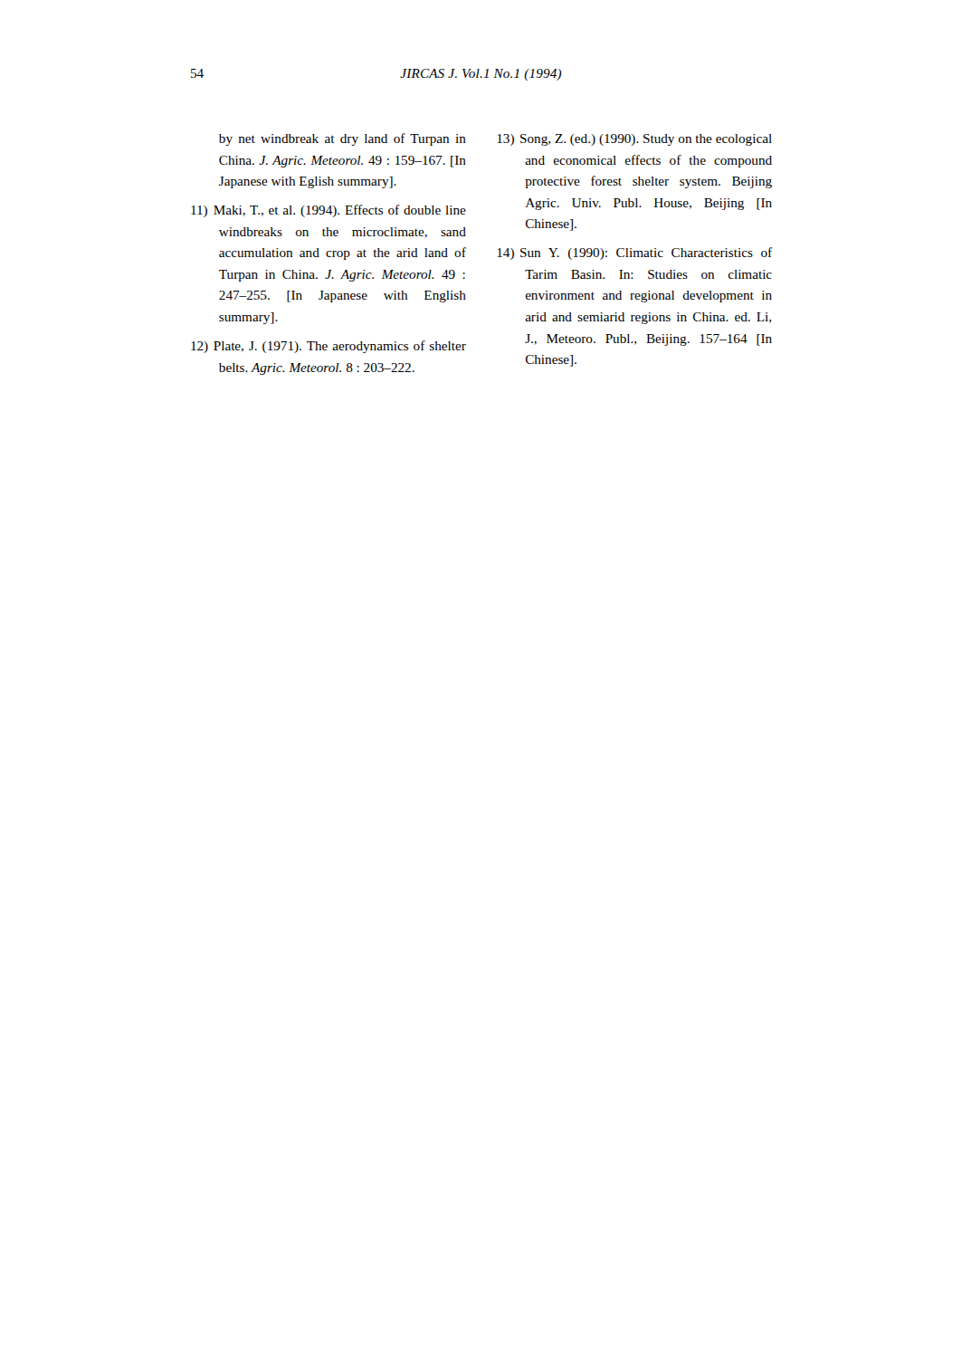54
JIRCAS J. Vol.1 No.1 (1994)
by net windbreak at dry land of Turpan in China. J. Agric. Meteorol. 49 : 159–167. [In Japanese with Eglish summary].
11) Maki, T., et al. (1994). Effects of double line windbreaks on the microclimate, sand accumulation and crop at the arid land of Turpan in China. J. Agric. Meteorol. 49 : 247–255. [In Japanese with English summary].
12) Plate, J. (1971). The aerodynamics of shelter belts. Agric. Meteorol. 8 : 203–222.
13) Song, Z. (ed.) (1990). Study on the ecological and economical effects of the compound protective forest shelter system. Beijing Agric. Univ. Publ. House, Beijing [In Chinese].
14) Sun Y. (1990): Climatic Characteristics of Tarim Basin. In: Studies on climatic environment and regional development in arid and semiarid regions in China. ed. Li, J., Meteoro. Publ., Beijing. 157–164 [In Chinese].